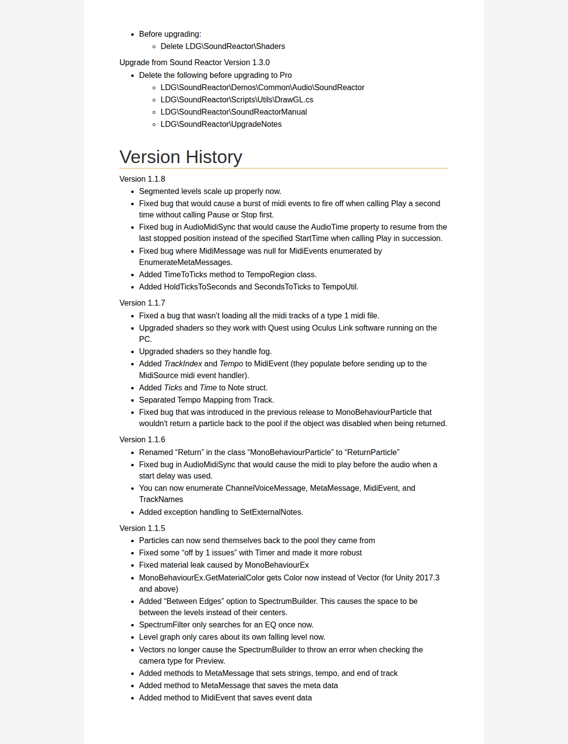Before upgrading:
Delete LDG\SoundReactor\Shaders
Upgrade from Sound Reactor Version 1.3.0
Delete the following before upgrading to Pro
LDG\SoundReactor\Demos\Common\Audio\SoundReactor
LDG\SoundReactor\Scripts\Utils\DrawGL.cs
LDG\SoundReactor\SoundReactorManual
LDG\SoundReactor\UpgradeNotes
Version History
Version 1.1.8
Segmented levels scale up properly now.
Fixed bug that would cause a burst of midi events to fire off when calling Play a second time without calling Pause or Stop first.
Fixed bug in AudioMidiSync that would cause the AudioTime property to resume from the last stopped position instead of the specified StartTime when calling Play in succession.
Fixed bug where MidiMessage was null for MidiEvents enumerated by EnumerateMetaMessages.
Added TimeToTicks method to TempoRegion class.
Added HoldTicksToSeconds and SecondsToTicks to TempoUtil.
Version 1.1.7
Fixed a bug that wasn’t loading all the midi tracks of a type 1 midi file.
Upgraded shaders so they work with Quest using Oculus Link software running on the PC.
Upgraded shaders so they handle fog.
Added TrackIndex and Tempo to MidiEvent (they populate before sending up to the MidiSource midi event handler).
Added Ticks and Time to Note struct.
Separated Tempo Mapping from Track.
Fixed bug that was introduced in the previous release to MonoBehaviourParticle that wouldn't return a particle back to the pool if the object was disabled when being returned.
Version 1.1.6
Renamed “Return” in the class “MonoBehaviourParticle” to “ReturnParticle”
Fixed bug in AudioMidiSync that would cause the midi to play before the audio when a start delay was used.
You can now enumerate ChannelVoiceMessage, MetaMessage, MidiEvent, and TrackNames
Added exception handling to SetExternalNotes.
Version 1.1.5
Particles can now send themselves back to the pool they came from
Fixed some “off by 1 issues” with Timer and made it more robust
Fixed material leak caused by MonoBehaviourEx
MonoBehaviourEx.GetMaterialColor gets Color now instead of Vector (for Unity 2017.3 and above)
Added “Between Edges” option to SpectrumBuilder. This causes the space to be between the levels instead of their centers.
SpectrumFilter only searches for an EQ once now.
Level graph only cares about its own falling level now.
Vectors no longer cause the SpectrumBuilder to throw an error when checking the camera type for Preview.
Added methods to MetaMessage that sets strings, tempo, and end of track
Added method to MetaMessage that saves the meta data
Added method to MidiEvent that saves event data